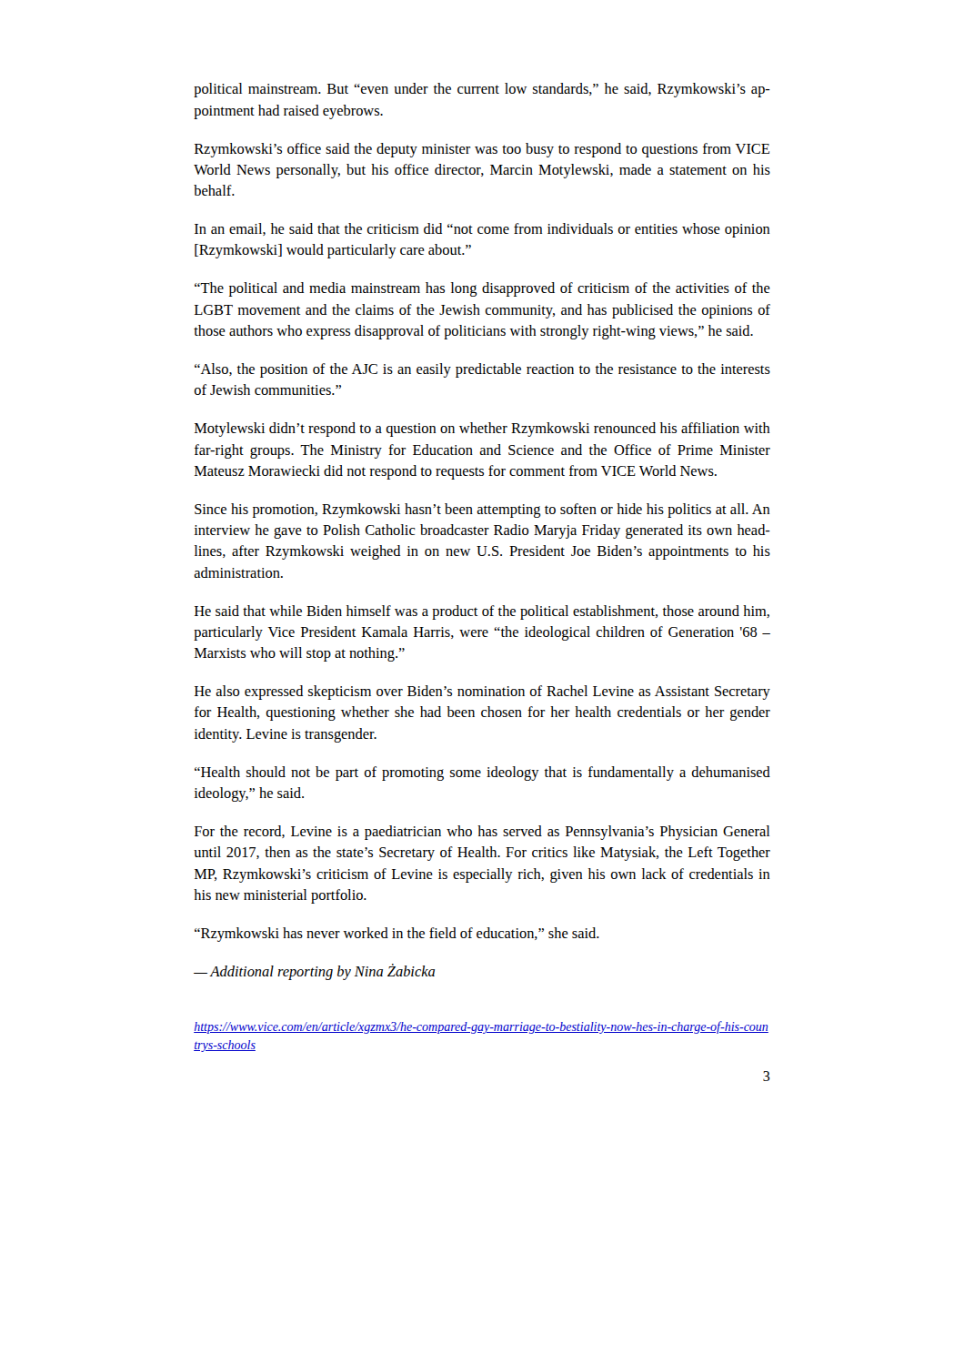political mainstream. But “even under the current low standards,” he said, Rzymkowski’s appointment had raised eyebrows.
Rzymkowski’s office said the deputy minister was too busy to respond to questions from VICE World News personally, but his office director, Marcin Motylewski, made a statement on his behalf.
In an email, he said that the criticism did “not come from individuals or entities whose opinion [Rzymkowski] would particularly care about.”
“The political and media mainstream has long disapproved of criticism of the activities of the LGBT movement and the claims of the Jewish community, and has publicised the opinions of those authors who express disapproval of politicians with strongly right-wing views,” he said.
“Also, the position of the AJC is an easily predictable reaction to the resistance to the interests of Jewish communities.”
Motylewski didn’t respond to a question on whether Rzymkowski renounced his affiliation with far-right groups. The Ministry for Education and Science and the Office of Prime Minister Mateusz Morawiecki did not respond to requests for comment from VICE World News.
Since his promotion, Rzymkowski hasn’t been attempting to soften or hide his politics at all. An interview he gave to Polish Catholic broadcaster Radio Maryja Friday generated its own headlines, after Rzymkowski weighed in on new U.S. President Joe Biden’s appointments to his administration.
He said that while Biden himself was a product of the political establishment, those around him, particularly Vice President Kamala Harris, were “the ideological children of Generation '68 – Marxists who will stop at nothing.”
He also expressed skepticism over Biden’s nomination of Rachel Levine as Assistant Secretary for Health, questioning whether she had been chosen for her health credentials or her gender identity. Levine is transgender.
“Health should not be part of promoting some ideology that is fundamentally a dehumanised ideology,” he said.
For the record, Levine is a paediatrician who has served as Pennsylvania’s Physician General until 2017, then as the state’s Secretary of Health. For critics like Matysiak, the Left Together MP, Rzymkowski’s criticism of Levine is especially rich, given his own lack of credentials in his new ministerial portfolio.
“Rzymkowski has never worked in the field of education,” she said.
— Additional reporting by Nina Żabicka
https://www.vice.com/en/article/xgzmx3/he-compared-gay-marriage-to-bestiality-now-hes-in-charge-of-his-countrys-schools
3